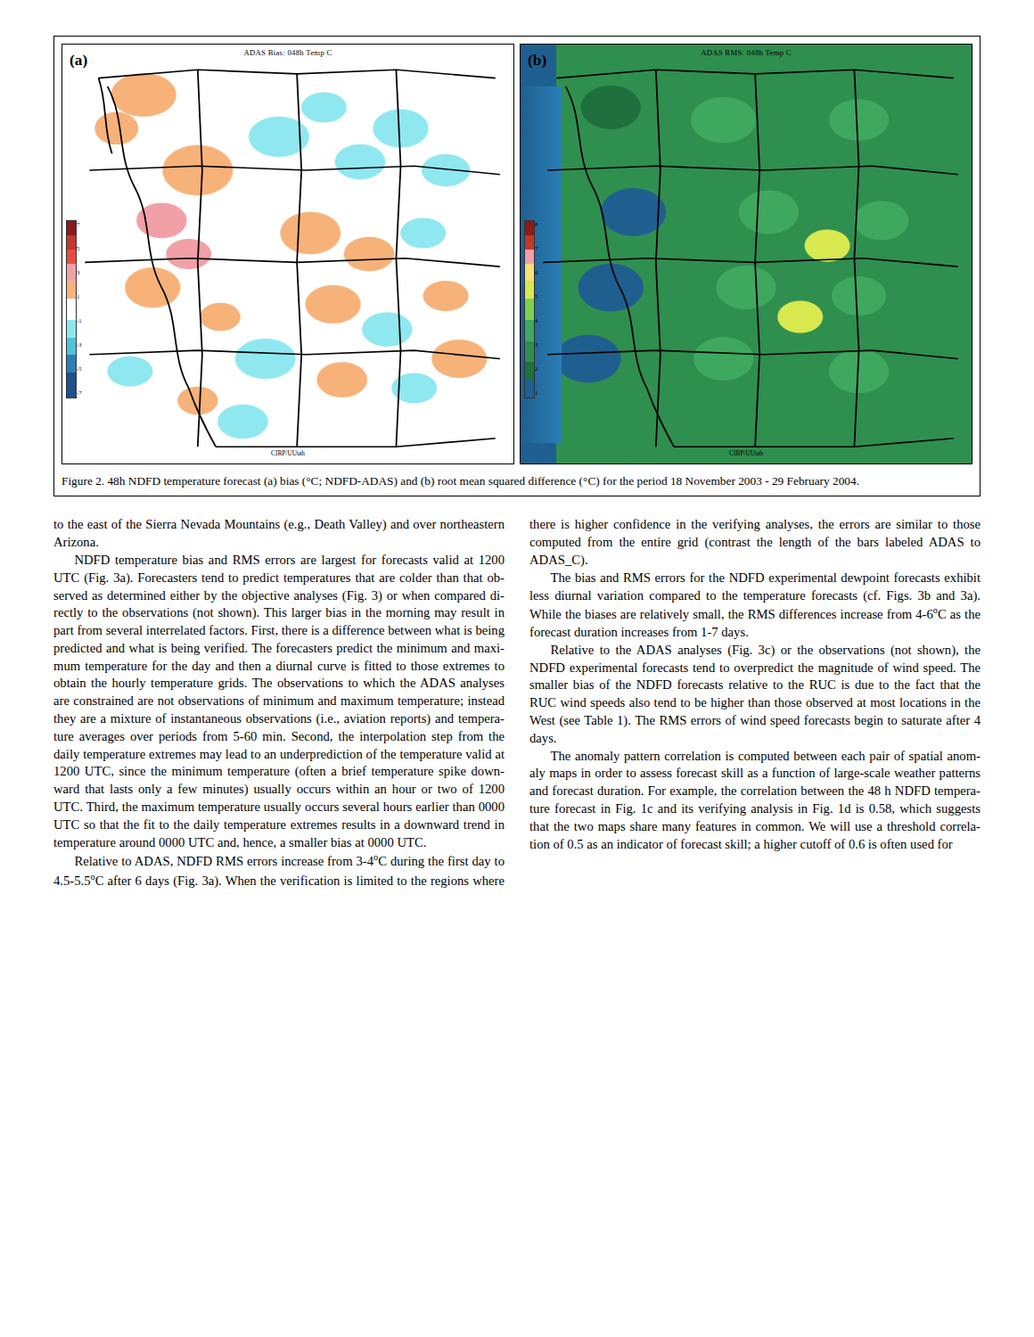(a)
ADAS Bias: 048h Temp C
7531-1-3-5-7
CIRP/UUtah
(b)
ADAS RMS: 048h Temp C
87654321
CIRP/UUtah
Figure 2. 48h NDFD temperature forecast (a) bias (°C; NDFD-ADAS) and (b) root mean squared difference (°C) for the period 18 November 2003 - 29 February 2004.
to the east of the Sierra Nevada Mountains (e.g., Death Valley) and over northeastern Arizona.
NDFD temperature bias and RMS errors are largest for forecasts valid at 1200 UTC (Fig. 3a). Forecasters tend to predict temperatures that are colder than that observed as determined either by the objective analyses (Fig. 3) or when compared directly to the observations (not shown). This larger bias in the morning may result in part from several interrelated factors. First, there is a difference between what is being predicted and what is being verified. The forecasters predict the minimum and maximum temperature for the day and then a diurnal curve is fitted to those extremes to obtain the hourly temperature grids. The observations to which the ADAS analyses are constrained are not observations of minimum and maximum temperature; instead they are a mixture of instantaneous observations (i.e., aviation reports) and temperature averages over periods from 5-60 min. Second, the interpolation step from the daily temperature extremes may lead to an underprediction of the temperature valid at 1200 UTC, since the minimum temperature (often a brief temperature spike downward that lasts only a few minutes) usually occurs within an hour or two of 1200 UTC. Third, the maximum temperature usually occurs several hours earlier than 0000 UTC so that the fit to the daily temperature extremes results in a downward trend in temperature around 0000 UTC and, hence, a smaller bias at 0000 UTC.
Relative to ADAS, NDFD RMS errors increase from 3-4oC during the first day to 4.5-5.5oC after 6 days (Fig. 3a). When the verification is limited to the regions where there is higher confidence in the verifying analyses, the errors are similar to those computed from the entire grid (contrast the length of the bars labeled ADAS to ADAS_C).
The bias and RMS errors for the NDFD experimental dewpoint forecasts exhibit less diurnal variation compared to the temperature forecasts (cf. Figs. 3b and 3a). While the biases are relatively small, the RMS differences increase from 4-6oC as the forecast duration increases from 1-7 days.
Relative to the ADAS analyses (Fig. 3c) or the observations (not shown), the NDFD experimental forecasts tend to overpredict the magnitude of wind speed. The smaller bias of the NDFD forecasts relative to the RUC is due to the fact that the RUC wind speeds also tend to be higher than those observed at most locations in the West (see Table 1). The RMS errors of wind speed forecasts begin to saturate after 4 days.
The anomaly pattern correlation is computed between each pair of spatial anomaly maps in order to assess forecast skill as a function of large-scale weather patterns and forecast duration. For example, the correlation between the 48 h NDFD temperature forecast in Fig. 1c and its verifying analysis in Fig. 1d is 0.58, which suggests that the two maps share many features in common. We will use a threshold correlation of 0.5 as an indicator of forecast skill; a higher cutoff of 0.6 is often used for